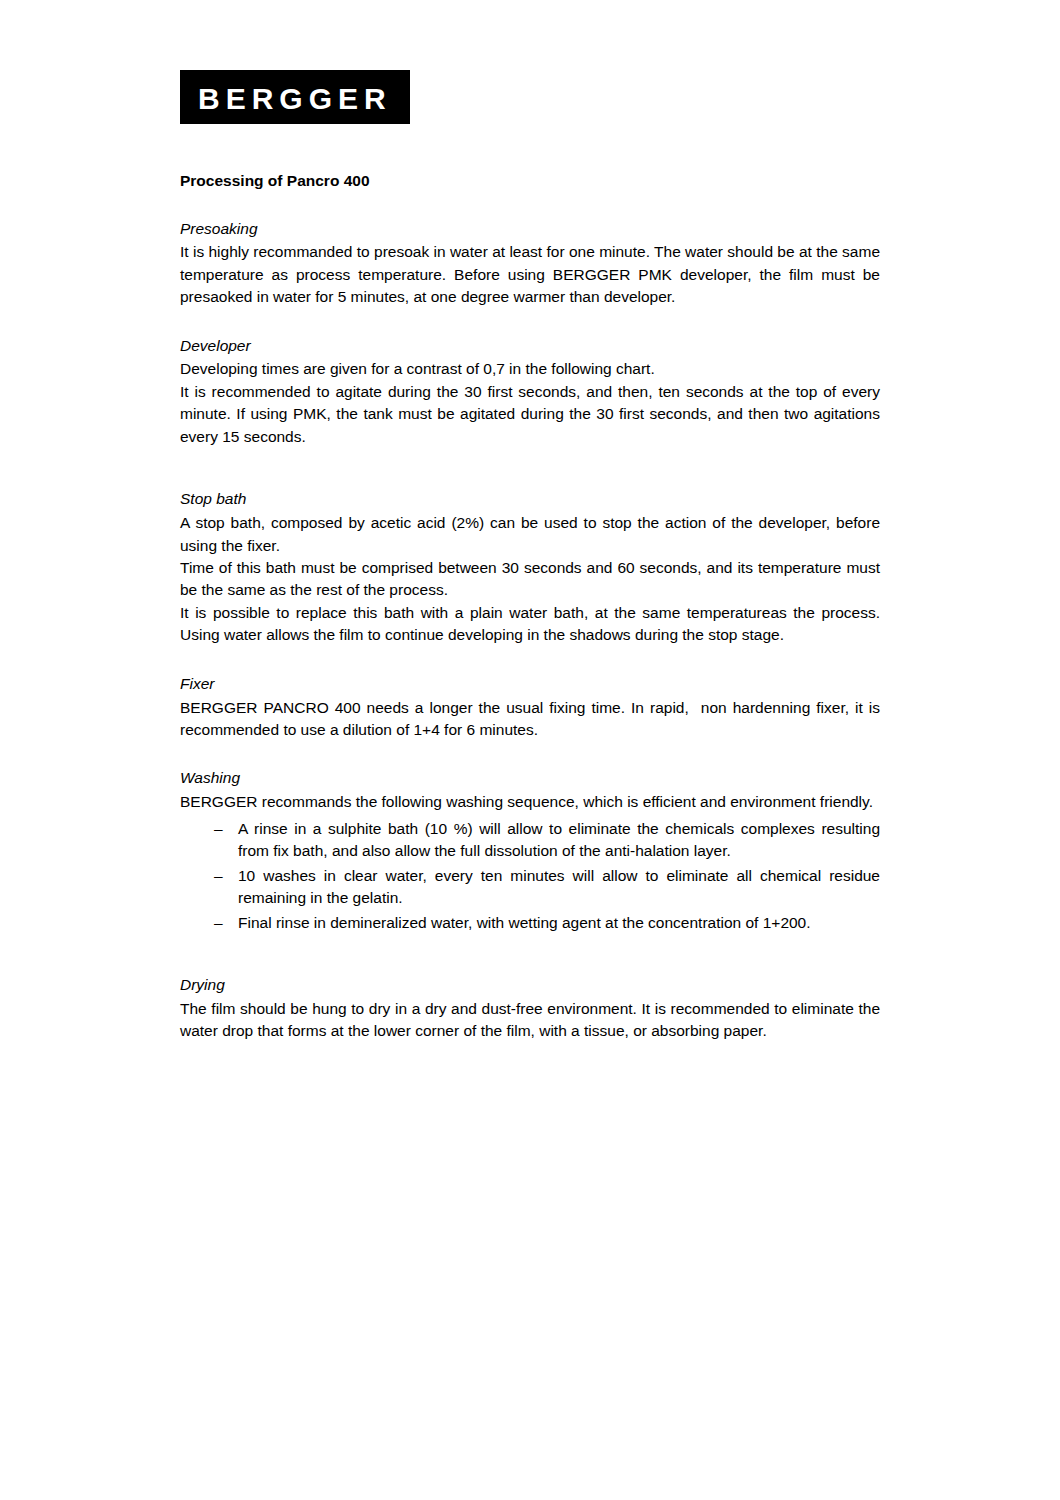BERGGER
Processing of Pancro 400
Presoaking
It is highly recommanded to presoak in water at least for one minute. The water should be at the same temperature as process temperature. Before using BERGGER PMK developer, the film must be presaoked in water for 5 minutes, at one degree warmer than developer.
Developer
Developing times are given for a contrast of 0,7 in the following chart.
It is recommended to agitate during the 30 first seconds, and then, ten seconds at the top of every minute. If using PMK, the tank must be agitated during the 30 first seconds, and then two agitations every 15 seconds.
Stop bath
A stop bath, composed by acetic acid (2%) can be used to stop the action of the developer, before using the fixer.
Time of this bath must be comprised between 30 seconds and 60 seconds, and its temperature must be the same as the rest of the process.
It is possible to replace this bath with a plain water bath, at the same temperatureas the process. Using water allows the film to continue developing in the shadows during the stop stage.
Fixer
BERGGER PANCRO 400 needs a longer the usual fixing time. In rapid, non hardenning fixer, it is recommended to use a dilution of 1+4 for 6 minutes.
Washing
BERGGER recommands the following washing sequence, which is efficient and environment friendly.
A rinse in a sulphite bath (10 %) will allow to eliminate the chemicals complexes resulting from fix bath, and also allow the full dissolution of the anti-halation layer.
10 washes in clear water, every ten minutes will allow to eliminate all chemical residue remaining in the gelatin.
Final rinse in demineralized water, with wetting agent at the concentration of 1+200.
Drying
The film should be hung to dry in a dry and dust-free environment. It is recommended to eliminate the water drop that forms at the lower corner of the film, with a tissue, or absorbing paper.